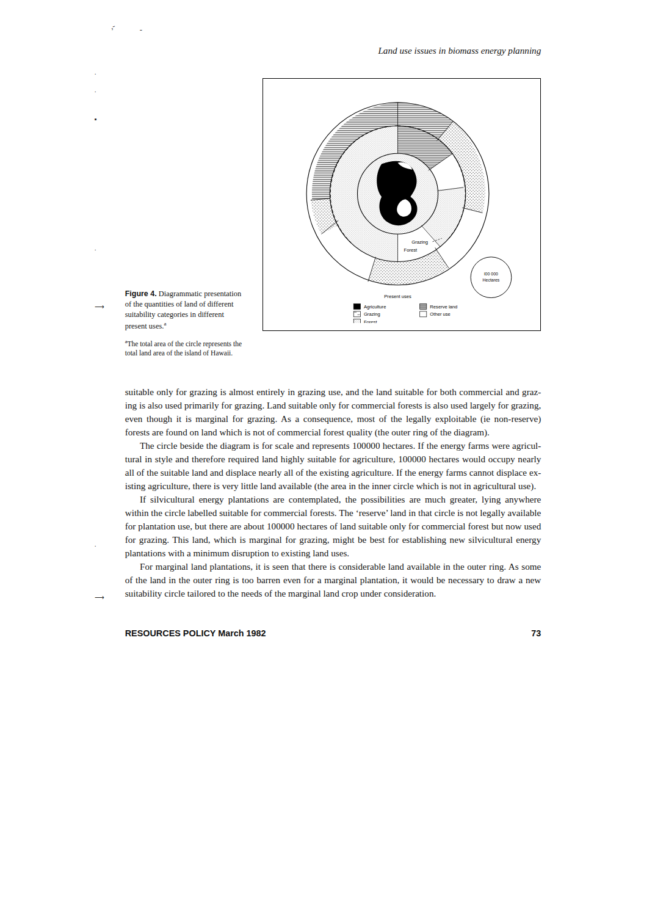,-
-
. . ▪ . ⟶ . ⟶
Land use issues in biomass energy planning
Figure 4. Diagrammatic presentation of the quantities of land of different suitability categories in different present uses.a
aThe total area of the circle represents the total land area of the island of Hawaii.
Grazing Forest l00 000 Hectares Present uses Agriculture Reserve land Grazing Other use Forest
suitable only for grazing is almost entirely in grazing use, and the land suitable for both commercial and grazing is also used primarily for grazing. Land suitable only for commercial forests is also used largely for grazing, even though it is marginal for grazing. As a consequence, most of the legally exploitable (ie non-reserve) forests are found on land which is not of commercial forest quality (the outer ring of the diagram).
The circle beside the diagram is for scale and represents 100000 hectares. If the energy farms were agricultural in style and therefore required land highly suitable for agriculture, 100000 hectares would occupy nearly all of the suitable land and displace nearly all of the existing agriculture. If the energy farms cannot displace existing agriculture, there is very little land available (the area in the inner circle which is not in agricultural use).
If silvicultural energy plantations are contemplated, the possibilities are much greater, lying anywhere within the circle labelled suitable for commercial forests. The ‘reserve’ land in that circle is not legally available for plantation use, but there are about 100000 hectares of land suitable only for commercial forest but now used for grazing. This land, which is marginal for grazing, might be best for establishing new silvicultural energy plantations with a minimum disruption to existing land uses.
For marginal land plantations, it is seen that there is considerable land available in the outer ring. As some of the land in the outer ring is too barren even for a marginal plantation, it would be necessary to draw a new suitability circle tailored to the needs of the marginal land crop under consideration.
RESOURCES POLICY March 1982 73